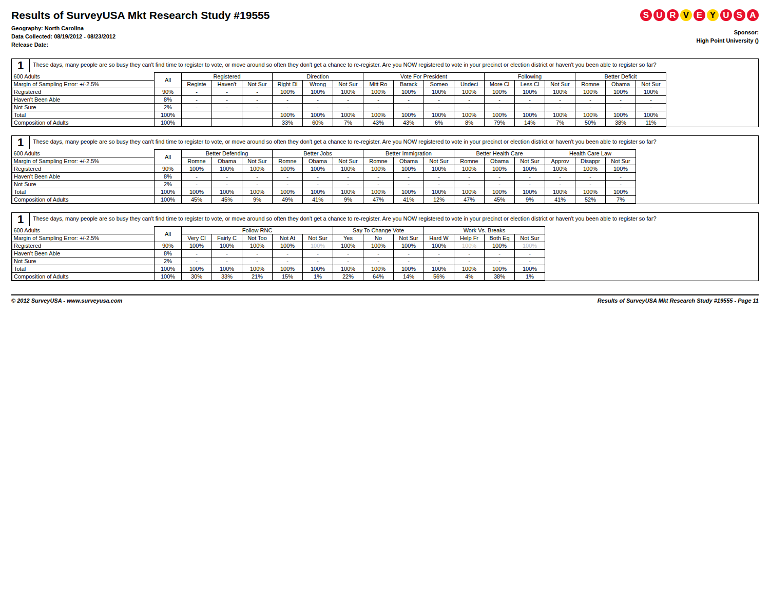Results of SurveyUSA Mkt Research Study #19555
Geography: North Carolina
Data Collected: 08/19/2012 - 08/23/2012
Release Date:
Sponsor:
High Point University ()
S
U
R
V
E
Y
U
S
A
1
These days, many people are so busy they can't find time to register to vote, or move around so often they don't get a chance to re-register. Are you NOW registered to vote in your precinct or election district or haven't you been able to register so far?
| 600 Adults | All | Registered | Direction | Vote For President | Following | Better Deficit | |
| Margin of Sampling Error: +/-2.5% | Registe | Haven't | Not Sur | Right Di | Wrong | Not Sur | Mitt Ro | Barack | Someo | Undeci | More Cl | Less Cl | Not Sur | Romne | Obama | Not Sur | |
| Registered | 90% | - | - | - | 100% | 100% | 100% | 100% | 100% | 100% | 100% | 100% | 100% | 100% | 100% | 100% | 100% | |
| Haven't Been Able | 8% | - | - | - | - | - | - | - | - | - | - | - | - | - | - | - | - | |
| Not Sure | 2% | - | - | - | - | - | - | - | - | - | - | - | - | - | - | - | - | |
| Total | 100% | | | | 100% | 100% | 100% | 100% | 100% | 100% | 100% | 100% | 100% | 100% | 100% | 100% | 100% | |
| Composition of Adults | 100% | | | | 33% | 60% | 7% | 43% | 43% | 6% | 8% | 79% | 14% | 7% | 50% | 38% | 11% | |
1
These days, many people are so busy they can't find time to register to vote, or move around so often they don't get a chance to re-register. Are you NOW registered to vote in your precinct or election district or haven't you been able to register so far?
| 600 Adults | All | Better Defending | Better Jobs | Better Immigration | Better Health Care | Health Care Law | |
| Margin of Sampling Error: +/-2.5% | Romne | Obama | Not Sur | Romne | Obama | Not Sur | Romne | Obama | Not Sur | Romne | Obama | Not Sur | Approv | Disappr | Not Sur | |
| Registered | 90% | 100% | 100% | 100% | 100% | 100% | 100% | 100% | 100% | 100% | 100% | 100% | 100% | 100% | 100% | 100% | |
| Haven't Been Able | 8% | - | - | - | - | - | - | - | - | - | - | - | - | - | - | - | |
| Not Sure | 2% | - | - | - | - | - | - | - | - | - | - | - | - | - | - | - | |
| Total | 100% | 100% | 100% | 100% | 100% | 100% | 100% | 100% | 100% | 100% | 100% | 100% | 100% | 100% | 100% | 100% | |
| Composition of Adults | 100% | 45% | 45% | 9% | 49% | 41% | 9% | 47% | 41% | 12% | 47% | 45% | 9% | 41% | 52% | 7% | |
1
These days, many people are so busy they can't find time to register to vote, or move around so often they don't get a chance to re-register. Are you NOW registered to vote in your precinct or election district or haven't you been able to register so far?
| 600 Adults | All | Follow RNC | Say To Change Vote | Work Vs. Breaks | |
| Margin of Sampling Error: +/-2.5% | Very Cl | Fairly C | Not Too | Not At | Not Sur | Yes | No | Not Sur | Hard W | Help Fr | Both Eq | Not Sur | |
| Registered | 90% | 100% | 100% | 100% | 100% | 100% | 100% | 100% | 100% | 100% | 100% | 100% | 100% | |
| Haven't Been Able | 8% | - | - | - | - | - | - | - | - | - | - | - | - | |
| Not Sure | 2% | - | - | - | - | - | - | - | - | - | - | - | - | |
| Total | 100% | 100% | 100% | 100% | 100% | 100% | 100% | 100% | 100% | 100% | 100% | 100% | 100% | |
| Composition of Adults | 100% | 30% | 33% | 21% | 15% | 1% | 22% | 64% | 14% | 56% | 4% | 38% | 1% | |
© 2012 SurveyUSA - www.surveyusa.com
Results of SurveyUSA Mkt Research Study #19555 - Page 11